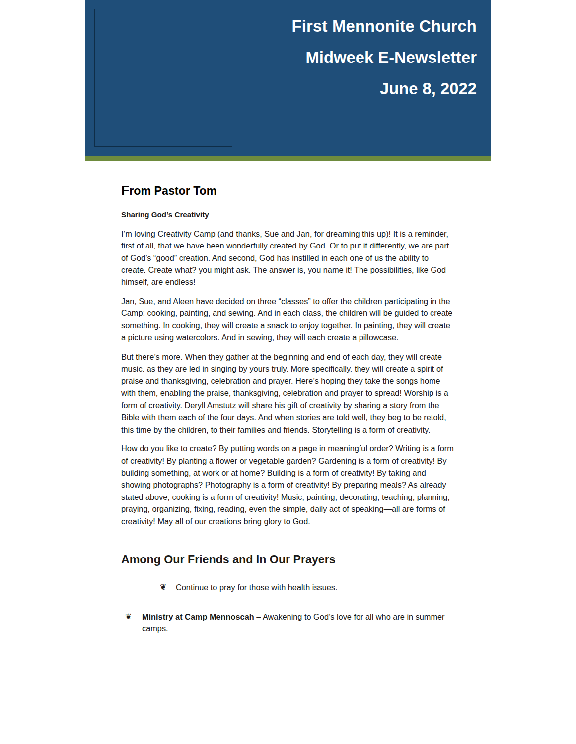First Mennonite Church
Midweek E-Newsletter
June 8, 2022
From Pastor Tom
Sharing God’s Creativity
I’m loving Creativity Camp (and thanks, Sue and Jan, for dreaming this up)! It is a reminder, first of all, that we have been wonderfully created by God. Or to put it differently, we are part of God’s “good” creation. And second, God has instilled in each one of us the ability to create. Create what? you might ask. The answer is, you name it! The possibilities, like God himself, are endless!
Jan, Sue, and Aleen have decided on three “classes” to offer the children participating in the Camp: cooking, painting, and sewing. And in each class, the children will be guided to create something. In cooking, they will create a snack to enjoy together. In painting, they will create a picture using watercolors. And in sewing, they will each create a pillowcase.
But there’s more. When they gather at the beginning and end of each day, they will create music, as they are led in singing by yours truly. More specifically, they will create a spirit of praise and thanksgiving, celebration and prayer. Here’s hoping they take the songs home with them, enabling the praise, thanksgiving, celebration and prayer to spread! Worship is a form of creativity. Deryll Amstutz will share his gift of creativity by sharing a story from the Bible with them each of the four days. And when stories are told well, they beg to be retold, this time by the children, to their families and friends. Storytelling is a form of creativity.
How do you like to create? By putting words on a page in meaningful order? Writing is a form of creativity! By planting a flower or vegetable garden? Gardening is a form of creativity! By building something, at work or at home? Building is a form of creativity! By taking and showing photographs? Photography is a form of creativity! By preparing meals? As already stated above, cooking is a form of creativity! Music, painting, decorating, teaching, planning, praying, organizing, fixing, reading, even the simple, daily act of speaking—all are forms of creativity! May all of our creations bring glory to God.
Among Our Friends and In Our Prayers
❦Continue to pray for those with health issues.
❦Ministry at Camp Mennoscah – Awakening to God’s love for all who are in summer camps.